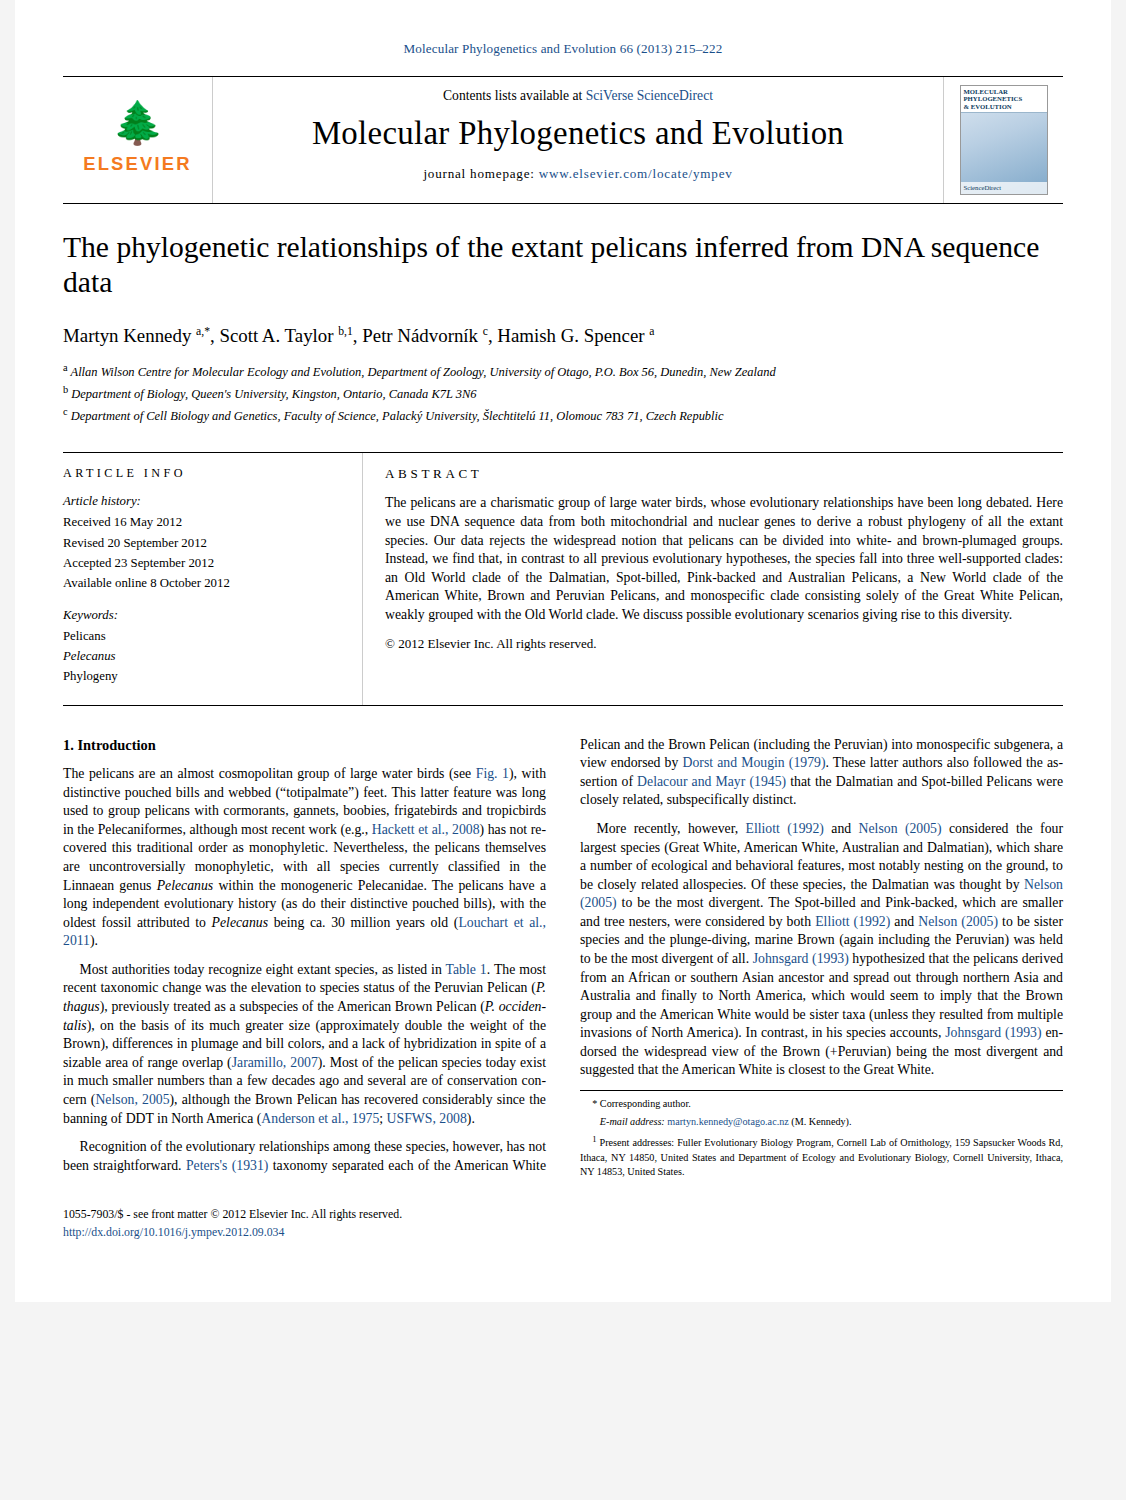Molecular Phylogenetics and Evolution 66 (2013) 215–222
🌲
ELSEVIER
Contents lists available at SciVerse ScienceDirect
Molecular Phylogenetics and Evolution
journal homepage: www.elsevier.com/locate/ympev
MOLECULAR
PHYLOGENETICS
& EVOLUTION
ScienceDirect
The phylogenetic relationships of the extant pelicans inferred from DNA sequence data
Martyn Kennedy a,*, Scott A. Taylor b,1, Petr Nádvorník c, Hamish G. Spencer a
a Allan Wilson Centre for Molecular Ecology and Evolution, Department of Zoology, University of Otago, P.O. Box 56, Dunedin, New Zealand
b Department of Biology, Queen's University, Kingston, Ontario, Canada K7L 3N6
c Department of Cell Biology and Genetics, Faculty of Science, Palacký University, Šlechtitelú 11, Olomouc 783 71, Czech Republic
Article info
Article history:
Received 16 May 2012
Revised 20 September 2012
Accepted 23 September 2012
Available online 8 October 2012
Keywords:
Pelicans
Pelecanus
Phylogeny
Abstract
The pelicans are a charismatic group of large water birds, whose evolutionary relationships have been long debated. Here we use DNA sequence data from both mitochondrial and nuclear genes to derive a robust phylogeny of all the extant species. Our data rejects the widespread notion that pelicans can be divided into white- and brown-plumaged groups. Instead, we find that, in contrast to all previous evolutionary hypotheses, the species fall into three well-supported clades: an Old World clade of the Dalmatian, Spot-billed, Pink-backed and Australian Pelicans, a New World clade of the American White, Brown and Peruvian Pelicans, and monospecific clade consisting solely of the Great White Pelican, weakly grouped with the Old World clade. We discuss possible evolutionary scenarios giving rise to this diversity.
© 2012 Elsevier Inc. All rights reserved.
1. Introduction
The pelicans are an almost cosmopolitan group of large water birds (see Fig. 1), with distinctive pouched bills and webbed (“totipalmate”) feet. This latter feature was long used to group pelicans with cormorants, gannets, boobies, frigatebirds and tropicbirds in the Pelecaniformes, although most recent work (e.g., Hackett et al., 2008) has not recovered this traditional order as monophyletic. Nevertheless, the pelicans themselves are uncontroversially monophyletic, with all species currently classified in the Linnaean genus Pelecanus within the monogeneric Pelecanidae. The pelicans have a long independent evolutionary history (as do their distinctive pouched bills), with the oldest fossil attributed to Pelecanus being ca. 30 million years old (Louchart et al., 2011).
Most authorities today recognize eight extant species, as listed in Table 1. The most recent taxonomic change was the elevation to species status of the Peruvian Pelican (P. thagus), previously treated as a subspecies of the American Brown Pelican (P. occidentalis), on the basis of its much greater size (approximately double the weight of the Brown), differences in plumage and bill colors, and a lack of hybridization in spite of a sizable area of range overlap (Jaramillo, 2007). Most of the pelican species today exist in much smaller numbers than a few decades ago and several are of conservation concern (Nelson, 2005), although the Brown Pelican has recovered considerably since the banning of DDT in North America (Anderson et al., 1975; USFWS, 2008).
Recognition of the evolutionary relationships among these species, however, has not been straightforward. Peters's (1931) taxonomy separated each of the American White Pelican and the Brown Pelican (including the Peruvian) into monospecific subgenera, a view endorsed by Dorst and Mougin (1979). These latter authors also followed the assertion of Delacour and Mayr (1945) that the Dalmatian and Spot-billed Pelicans were closely related, subspecifically distinct.
More recently, however, Elliott (1992) and Nelson (2005) considered the four largest species (Great White, American White, Australian and Dalmatian), which share a number of ecological and behavioral features, most notably nesting on the ground, to be closely related allospecies. Of these species, the Dalmatian was thought by Nelson (2005) to be the most divergent. The Spot-billed and Pink-backed, which are smaller and tree nesters, were considered by both Elliott (1992) and Nelson (2005) to be sister species and the plunge-diving, marine Brown (again including the Peruvian) was held to be the most divergent of all. Johnsgard (1993) hypothesized that the pelicans derived from an African or southern Asian ancestor and spread out through northern Asia and Australia and finally to North America, which would seem to imply that the Brown group and the American White would be sister taxa (unless they resulted from multiple invasions of North America). In contrast, in his species accounts, Johnsgard (1993) endorsed the widespread view of the Brown (+Peruvian) being the most divergent and suggested that the American White is closest to the Great White.
* Corresponding author.
E-mail address: martyn.kennedy@otago.ac.nz (M. Kennedy).
1 Present addresses: Fuller Evolutionary Biology Program, Cornell Lab of Ornithology, 159 Sapsucker Woods Rd, Ithaca, NY 14850, United States and Department of Ecology and Evolutionary Biology, Cornell University, Ithaca, NY 14853, United States.
1055-7903/$ - see front matter © 2012 Elsevier Inc. All rights reserved.
http://dx.doi.org/10.1016/j.ympev.2012.09.034